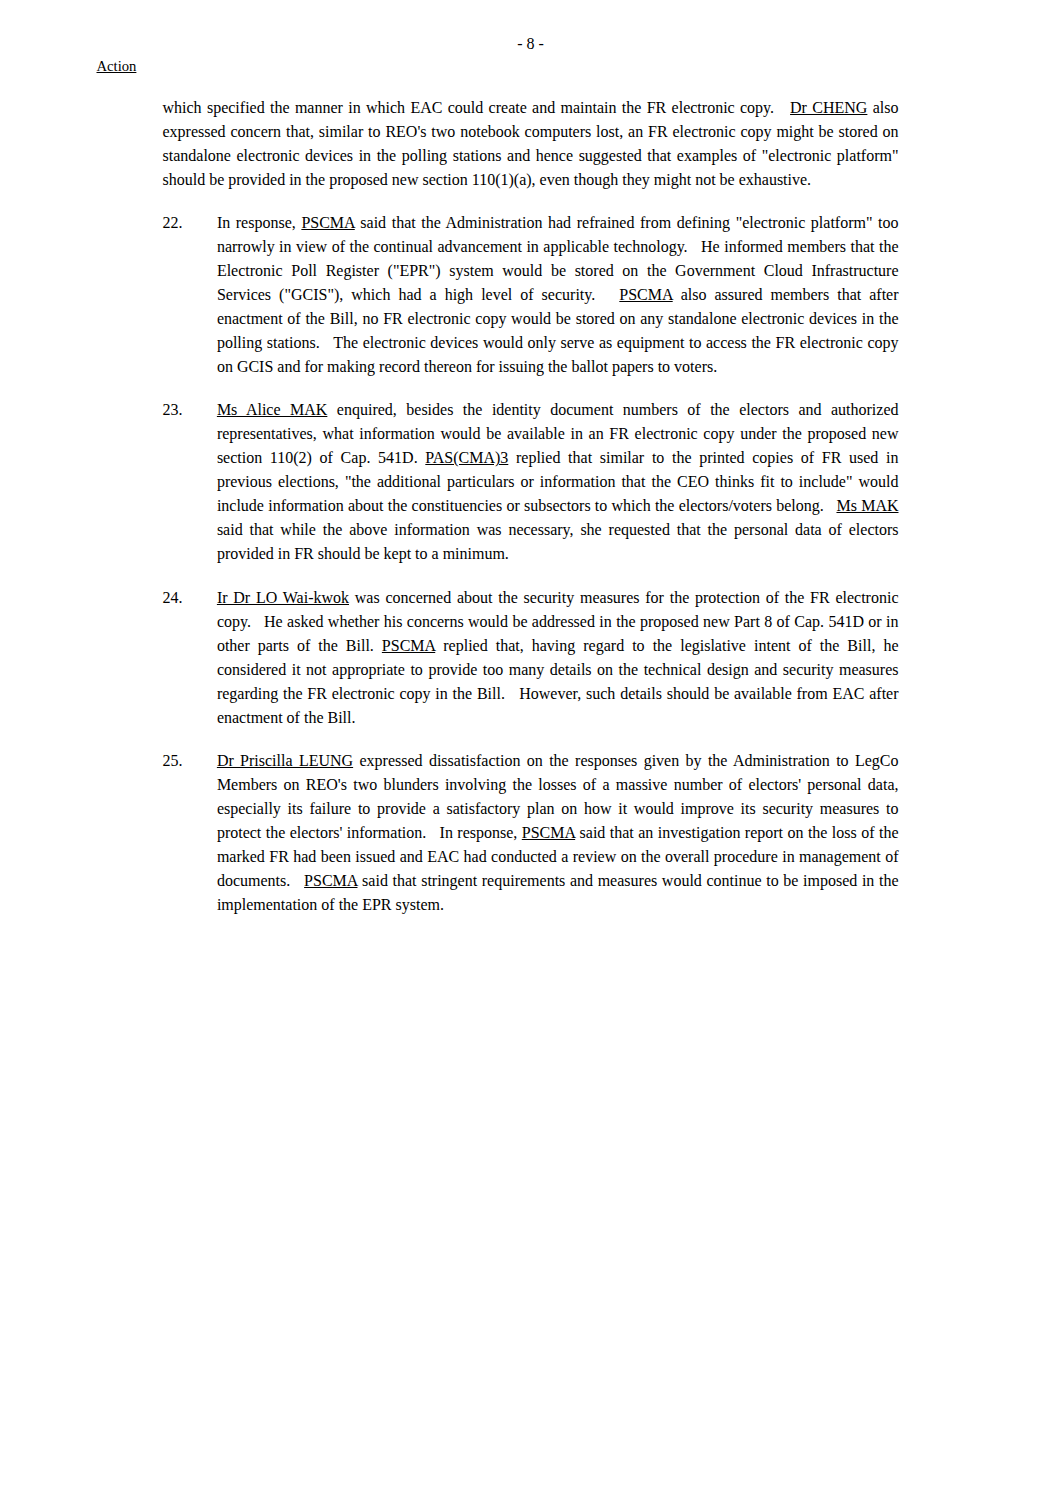- 8 -
Action
which specified the manner in which EAC could create and maintain the FR electronic copy. Dr CHENG also expressed concern that, similar to REO's two notebook computers lost, an FR electronic copy might be stored on standalone electronic devices in the polling stations and hence suggested that examples of "electronic platform" should be provided in the proposed new section 110(1)(a), even though they might not be exhaustive.
22.
In response, PSCMA said that the Administration had refrained from defining "electronic platform" too narrowly in view of the continual advancement in applicable technology. He informed members that the Electronic Poll Register ("EPR") system would be stored on the Government Cloud Infrastructure Services ("GCIS"), which had a high level of security. PSCMA also assured members that after enactment of the Bill, no FR electronic copy would be stored on any standalone electronic devices in the polling stations. The electronic devices would only serve as equipment to access the FR electronic copy on GCIS and for making record thereon for issuing the ballot papers to voters.
23.
Ms Alice MAK enquired, besides the identity document numbers of the electors and authorized representatives, what information would be available in an FR electronic copy under the proposed new section 110(2) of Cap. 541D. PAS(CMA)3 replied that similar to the printed copies of FR used in previous elections, "the additional particulars or information that the CEO thinks fit to include" would include information about the constituencies or subsectors to which the electors/voters belong. Ms MAK said that while the above information was necessary, she requested that the personal data of electors provided in FR should be kept to a minimum.
24.
Ir Dr LO Wai-kwok was concerned about the security measures for the protection of the FR electronic copy. He asked whether his concerns would be addressed in the proposed new Part 8 of Cap. 541D or in other parts of the Bill. PSCMA replied that, having regard to the legislative intent of the Bill, he considered it not appropriate to provide too many details on the technical design and security measures regarding the FR electronic copy in the Bill. However, such details should be available from EAC after enactment of the Bill.
25.
Dr Priscilla LEUNG expressed dissatisfaction on the responses given by the Administration to LegCo Members on REO's two blunders involving the losses of a massive number of electors' personal data, especially its failure to provide a satisfactory plan on how it would improve its security measures to protect the electors' information. In response, PSCMA said that an investigation report on the loss of the marked FR had been issued and EAC had conducted a review on the overall procedure in management of documents. PSCMA said that stringent requirements and measures would continue to be imposed in the implementation of the EPR system.